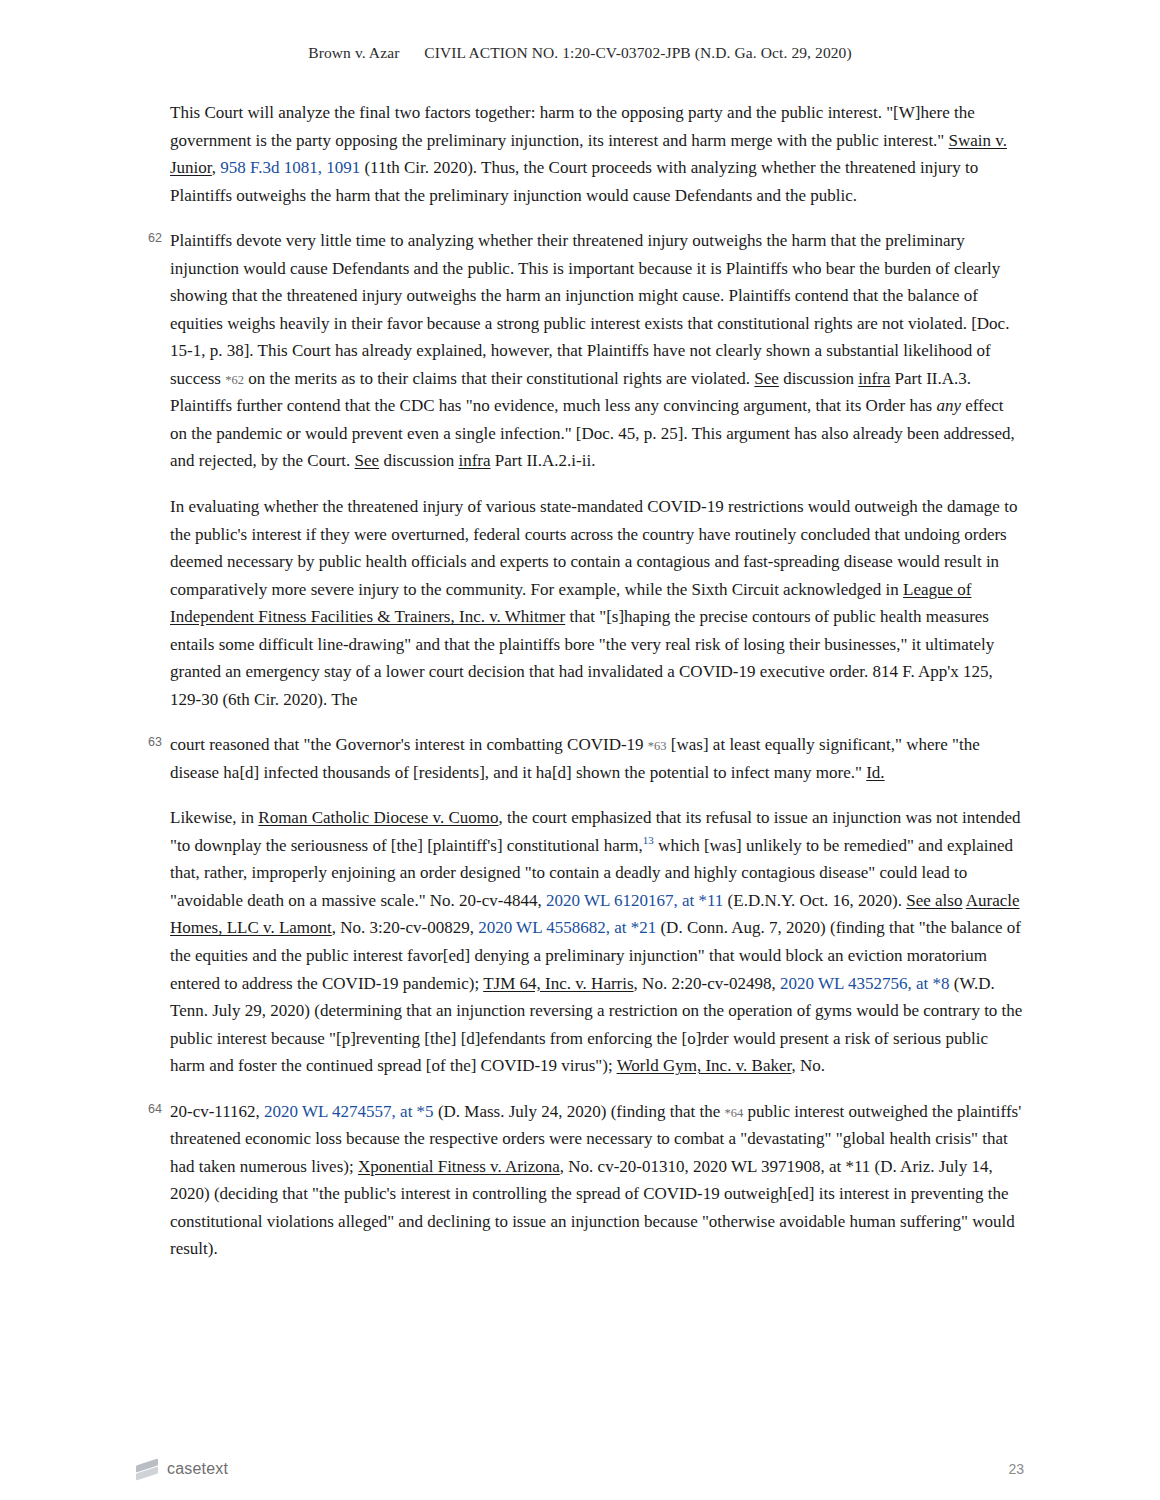Brown v. Azar CIVIL ACTION NO. 1:20-CV-03702-JPB (N.D. Ga. Oct. 29, 2020)
This Court will analyze the final two factors together: harm to the opposing party and the public interest. "[W]here the government is the party opposing the preliminary injunction, its interest and harm merge with the public interest." Swain v. Junior, 958 F.3d 1081, 1091 (11th Cir. 2020). Thus, the Court proceeds with analyzing whether the threatened injury to Plaintiffs outweighs the harm that the preliminary injunction would cause Defendants and the public.
62 Plaintiffs devote very little time to analyzing whether their threatened injury outweighs the harm that the preliminary injunction would cause Defendants and the public. This is important because it is Plaintiffs who bear the burden of clearly showing that the threatened injury outweighs the harm an injunction might cause. Plaintiffs contend that the balance of equities weighs heavily in their favor because a strong public interest exists that constitutional rights are not violated. [Doc. 15-1, p. 38]. This Court has already explained, however, that Plaintiffs have not clearly shown a substantial likelihood of success *62 on the merits as to their claims that their constitutional rights are violated. See discussion infra Part II.A.3. Plaintiffs further contend that the CDC has "no evidence, much less any convincing argument, that its Order has any effect on the pandemic or would prevent even a single infection." [Doc. 45, p. 25]. This argument has also already been addressed, and rejected, by the Court. See discussion infra Part II.A.2.i-ii.
In evaluating whether the threatened injury of various state-mandated COVID-19 restrictions would outweigh the damage to the public's interest if they were overturned, federal courts across the country have routinely concluded that undoing orders deemed necessary by public health officials and experts to contain a contagious and fast-spreading disease would result in comparatively more severe injury to the community. For example, while the Sixth Circuit acknowledged in League of Independent Fitness Facilities & Trainers, Inc. v. Whitmer that "[s]haping the precise contours of public health measures entails some difficult line-drawing" and that the plaintiffs bore "the very real risk of losing their businesses," it ultimately granted an emergency stay of a lower court decision that had invalidated a COVID-19 executive order. 814 F. App'x 125, 129-30 (6th Cir. 2020). The
63 court reasoned that "the Governor's interest in combatting COVID-19 *63 [was] at least equally significant," where "the disease ha[d] infected thousands of [residents], and it ha[d] shown the potential to infect many more." Id.
Likewise, in Roman Catholic Diocese v. Cuomo, the court emphasized that its refusal to issue an injunction was not intended "to downplay the seriousness of [the] [plaintiff's] constitutional harm,13 which [was] unlikely to be remedied" and explained that, rather, improperly enjoining an order designed "to contain a deadly and highly contagious disease" could lead to "avoidable death on a massive scale." No. 20-cv-4844, 2020 WL 6120167, at *11 (E.D.N.Y. Oct. 16, 2020). See also Auracle Homes, LLC v. Lamont, No. 3:20-cv-00829, 2020 WL 4558682, at *21 (D. Conn. Aug. 7, 2020) (finding that "the balance of the equities and the public interest favor[ed] denying a preliminary injunction" that would block an eviction moratorium entered to address the COVID-19 pandemic); TJM 64, Inc. v. Harris, No. 2:20-cv-02498, 2020 WL 4352756, at *8 (W.D. Tenn. July 29, 2020) (determining that an injunction reversing a restriction on the operation of gyms would be contrary to the public interest because "[p]reventing [the] [d]efendants from enforcing the [o]rder would present a risk of serious public harm and foster the continued spread [of the] COVID-19 virus"); World Gym, Inc. v. Baker, No.
64 20-cv-11162, 2020 WL 4274557, at *5 (D. Mass. July 24, 2020) (finding that the *64 public interest outweighed the plaintiffs' threatened economic loss because the respective orders were necessary to combat a "devastating" "global health crisis" that had taken numerous lives); Xponential Fitness v. Arizona, No. cv-20-01310, 2020 WL 3971908, at *11 (D. Ariz. July 14, 2020) (deciding that "the public's interest in controlling the spread of COVID-19 outweigh[ed] its interest in preventing the constitutional violations alleged" and declining to issue an injunction because "otherwise avoidable human suffering" would result).
casetext
23